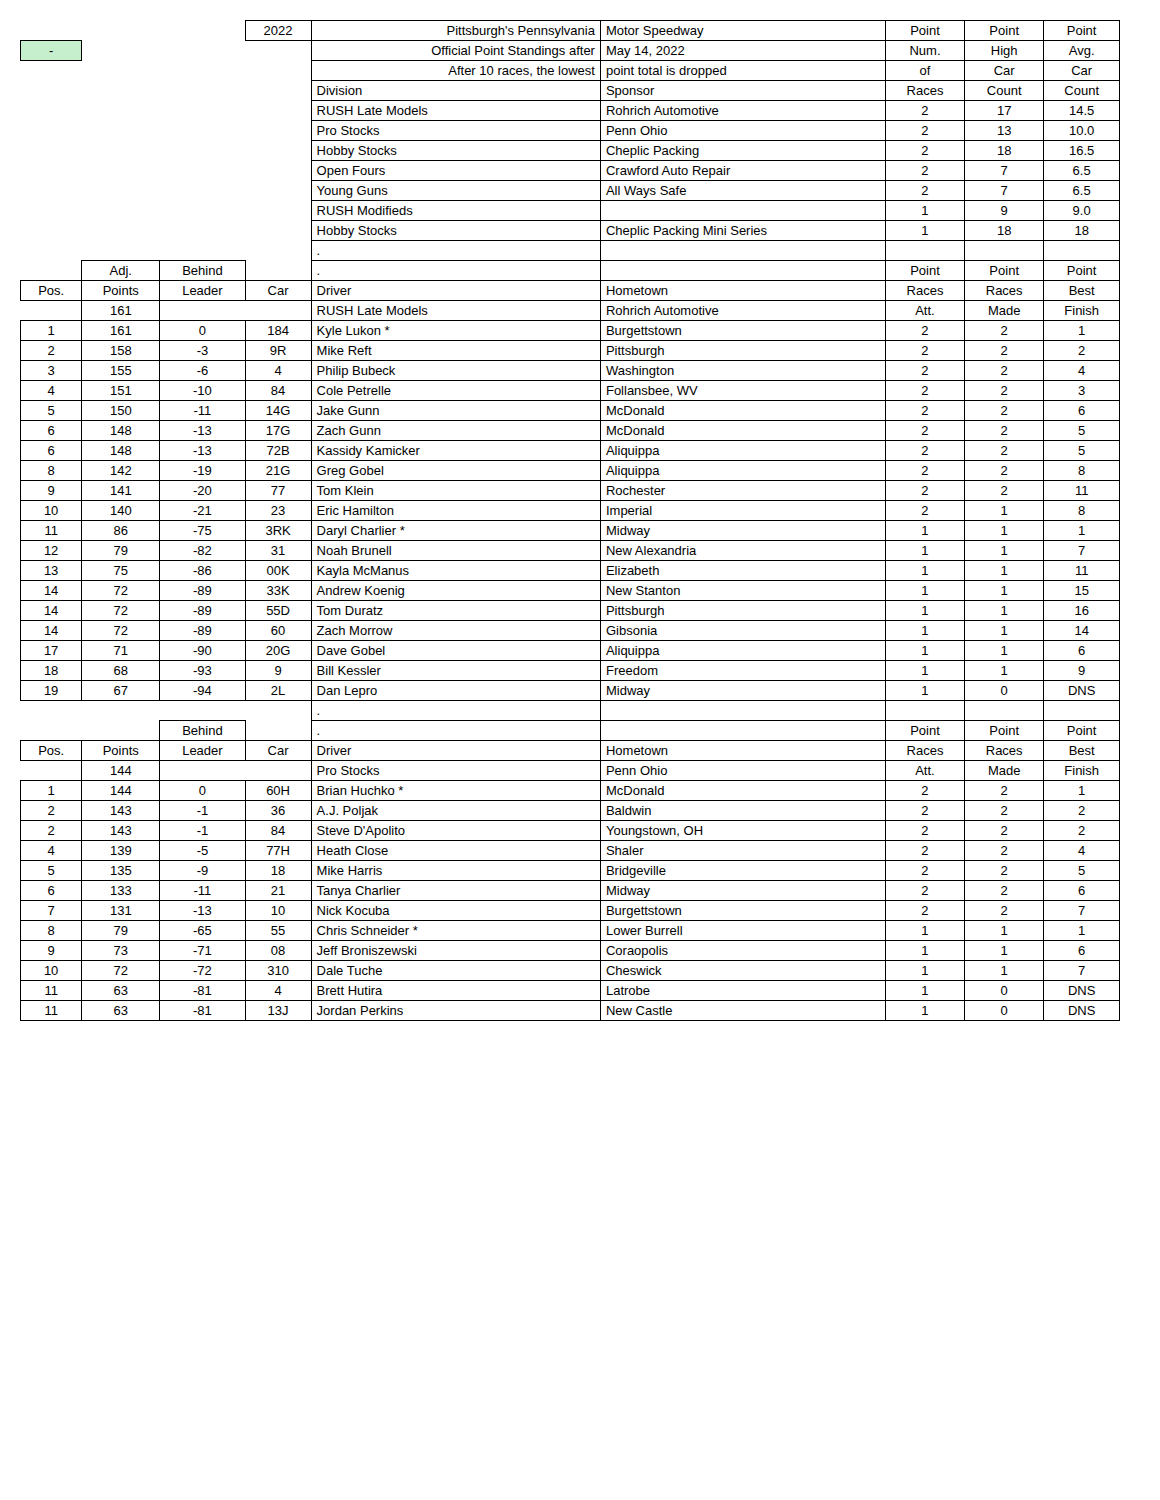| | | | 2022 | Pittsburgh's Pennsylvania | Motor Speedway | Point | Point | Point |
| - | | | | Official Point Standings after | May 14, 2022 | Num. | High | Avg. |
| | | | | After 10 races, the lowest | point total is dropped | of | Car | Car |
| | | | | Division | Sponsor | Races | Count | Count |
| | | | | RUSH Late Models | Rohrich Automotive | 2 | 17 | 14.5 |
| | | | | Pro Stocks | Penn Ohio | 2 | 13 | 10.0 |
| | | | | Hobby Stocks | Cheplic Packing | 2 | 18 | 16.5 |
| | | | | Open Fours | Crawford Auto Repair | 2 | 7 | 6.5 |
| | | | | Young Guns | All Ways Safe | 2 | 7 | 6.5 |
| | | | | RUSH Modifieds | | 1 | 9 | 9.0 |
| | | | | Hobby Stocks | Cheplic Packing Mini Series | 1 | 18 | 18 |
| | | | | . | | | | |
| | Adj. | Behind | | . | | Point | Point | Point |
| Pos. | Points | Leader | Car | Driver | Hometown | Races | Races | Best |
| | 161 | | | RUSH Late Models | Rohrich Automotive | Att. | Made | Finish |
| 1 | 161 | 0 | 184 | Kyle Lukon * | Burgettstown | 2 | 2 | 1 |
| 2 | 158 | -3 | 9R | Mike Reft | Pittsburgh | 2 | 2 | 2 |
| 3 | 155 | -6 | 4 | Philip Bubeck | Washington | 2 | 2 | 4 |
| 4 | 151 | -10 | 84 | Cole Petrelle | Follansbee, WV | 2 | 2 | 3 |
| 5 | 150 | -11 | 14G | Jake Gunn | McDonald | 2 | 2 | 6 |
| 6 | 148 | -13 | 17G | Zach Gunn | McDonald | 2 | 2 | 5 |
| 6 | 148 | -13 | 72B | Kassidy Kamicker | Aliquippa | 2 | 2 | 5 |
| 8 | 142 | -19 | 21G | Greg Gobel | Aliquippa | 2 | 2 | 8 |
| 9 | 141 | -20 | 77 | Tom Klein | Rochester | 2 | 2 | 11 |
| 10 | 140 | -21 | 23 | Eric Hamilton | Imperial | 2 | 1 | 8 |
| 11 | 86 | -75 | 3RK | Daryl Charlier * | Midway | 1 | 1 | 1 |
| 12 | 79 | -82 | 31 | Noah Brunell | New Alexandria | 1 | 1 | 7 |
| 13 | 75 | -86 | 00K | Kayla McManus | Elizabeth | 1 | 1 | 11 |
| 14 | 72 | -89 | 33K | Andrew Koenig | New Stanton | 1 | 1 | 15 |
| 14 | 72 | -89 | 55D | Tom Duratz | Pittsburgh | 1 | 1 | 16 |
| 14 | 72 | -89 | 60 | Zach Morrow | Gibsonia | 1 | 1 | 14 |
| 17 | 71 | -90 | 20G | Dave Gobel | Aliquippa | 1 | 1 | 6 |
| 18 | 68 | -93 | 9 | Bill Kessler | Freedom | 1 | 1 | 9 |
| 19 | 67 | -94 | 2L | Dan Lepro | Midway | 1 | 0 | DNS |
| | | | | . | | | | |
| | | Behind | | . | | Point | Point | Point |
| Pos. | Points | Leader | Car | Driver | Hometown | Races | Races | Best |
| | 144 | | | Pro Stocks | Penn Ohio | Att. | Made | Finish |
| 1 | 144 | 0 | 60H | Brian Huchko * | McDonald | 2 | 2 | 1 |
| 2 | 143 | -1 | 36 | A.J. Poljak | Baldwin | 2 | 2 | 2 |
| 2 | 143 | -1 | 84 | Steve D'Apolito | Youngstown, OH | 2 | 2 | 2 |
| 4 | 139 | -5 | 77H | Heath Close | Shaler | 2 | 2 | 4 |
| 5 | 135 | -9 | 18 | Mike Harris | Bridgeville | 2 | 2 | 5 |
| 6 | 133 | -11 | 21 | Tanya Charlier | Midway | 2 | 2 | 6 |
| 7 | 131 | -13 | 10 | Nick Kocuba | Burgettstown | 2 | 2 | 7 |
| 8 | 79 | -65 | 55 | Chris Schneider * | Lower Burrell | 1 | 1 | 1 |
| 9 | 73 | -71 | 08 | Jeff Broniszewski | Coraopolis | 1 | 1 | 6 |
| 10 | 72 | -72 | 310 | Dale Tuche | Cheswick | 1 | 1 | 7 |
| 11 | 63 | -81 | 4 | Brett Hutira | Latrobe | 1 | 0 | DNS |
| 11 | 63 | -81 | 13J | Jordan Perkins | New Castle | 1 | 0 | DNS |